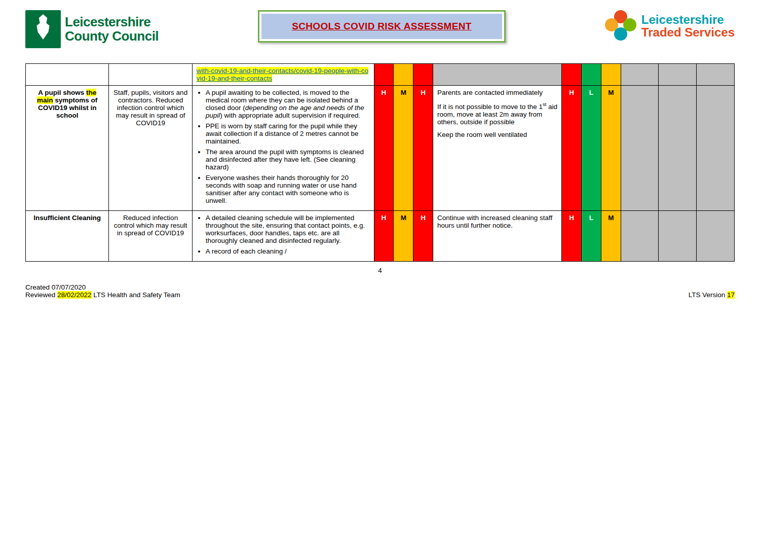Leicestershire
County Council
SCHOOLS COVID RISK ASSESSMENT
Leicestershire
Traded Services
| | | with-covid-19-and-their-contacts/covid-19-people-with-covid-19-and-their-contacts | | | | | | | | | | |
| A pupil shows the main symptoms of COVID19 whilst in school | Staff, pupils, visitors and contractors. Reduced infection control which may result in spread of COVID19 | A pupil awaiting to be collected, is moved to the medical room where they can be isolated behind a closed door ( depending on the age and needs of the pupil ) with appropriate adult supervision if required. PPE is worn by staff caring for the pupil while they await collection if a distance of 2 metres cannot be maintained. The area around the pupil with symptoms is cleaned and disinfected after they have left. (See cleaning hazard) Everyone washes their hands thoroughly for 20 seconds with soap and running water or use hand sanitiser after any contact with someone who is unwell. | H | M | H | Parents are contacted immediately If it is not possible to move to the 1 st aid room, move at least 2m away from others, outside if possible Keep the room well ventilated | H | L | M | | | |
| Insufficient Cleaning | Reduced infection control which may result in spread of COVID19 | A detailed cleaning schedule will be implemented throughout the site, ensuring that contact points, e.g. worksurfaces, door handles, taps etc. are all thoroughly cleaned and disinfected regularly. A record of each cleaning / | H | M | H | Continue with increased cleaning staff hours until further notice. | H | L | M | | | |
4
Created 07/07/2020
Reviewed 28/02/2022 LTS Health and Safety Team
LTS Version 17